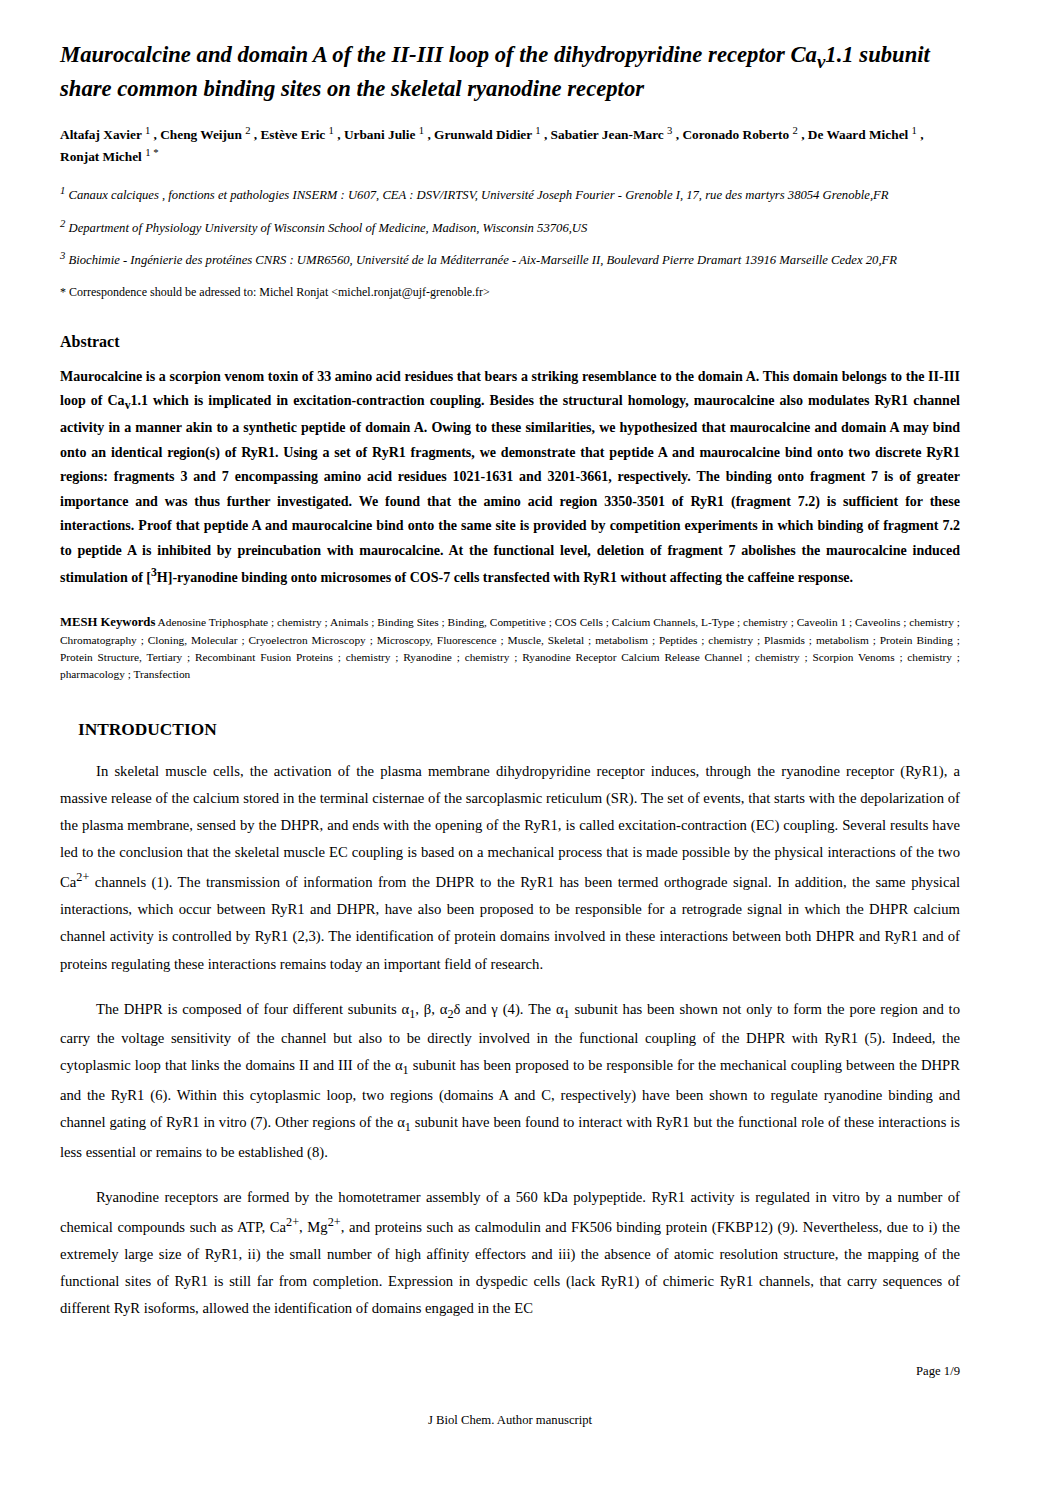Maurocalcine and domain A of the II-III loop of the dihydropyridine receptor Cav1.1 subunit share common binding sites on the skeletal ryanodine receptor
Altafaj Xavier 1 , Cheng Weijun 2 , Estève Eric 1 , Urbani Julie 1 , Grunwald Didier 1 , Sabatier Jean-Marc 3 , Coronado Roberto 2 , De Waard Michel 1 , Ronjat Michel 1 *
1 Canaux calciques , fonctions et pathologies INSERM : U607, CEA : DSV/IRTSV, Université Joseph Fourier - Grenoble I, 17, rue des martyrs 38054 Grenoble,FR
2 Department of Physiology University of Wisconsin School of Medicine, Madison, Wisconsin 53706,US
3 Biochimie - Ingénierie des protéines CNRS : UMR6560, Université de la Méditerranée - Aix-Marseille II, Boulevard Pierre Dramart 13916 Marseille Cedex 20,FR
* Correspondence should be adressed to: Michel Ronjat <michel.ronjat@ujf-grenoble.fr>
Abstract
Maurocalcine is a scorpion venom toxin of 33 amino acid residues that bears a striking resemblance to the domain A. This domain belongs to the II-III loop of Cav1.1 which is implicated in excitation-contraction coupling. Besides the structural homology, maurocalcine also modulates RyR1 channel activity in a manner akin to a synthetic peptide of domain A. Owing to these similarities, we hypothesized that maurocalcine and domain A may bind onto an identical region(s) of RyR1. Using a set of RyR1 fragments, we demonstrate that peptide A and maurocalcine bind onto two discrete RyR1 regions: fragments 3 and 7 encompassing amino acid residues 1021-1631 and 3201-3661, respectively. The binding onto fragment 7 is of greater importance and was thus further investigated. We found that the amino acid region 3350-3501 of RyR1 (fragment 7.2) is sufficient for these interactions. Proof that peptide A and maurocalcine bind onto the same site is provided by competition experiments in which binding of fragment 7.2 to peptide A is inhibited by preincubation with maurocalcine. At the functional level, deletion of fragment 7 abolishes the maurocalcine induced stimulation of [3H]-ryanodine binding onto microsomes of COS-7 cells transfected with RyR1 without affecting the caffeine response.
MESH Keywords Adenosine Triphosphate ; chemistry ; Animals ; Binding Sites ; Binding, Competitive ; COS Cells ; Calcium Channels, L-Type ; chemistry ; Caveolin 1 ; Caveolins ; chemistry ; Chromatography ; Cloning, Molecular ; Cryoelectron Microscopy ; Microscopy, Fluorescence ; Muscle, Skeletal ; metabolism ; Peptides ; chemistry ; Plasmids ; metabolism ; Protein Binding ; Protein Structure, Tertiary ; Recombinant Fusion Proteins ; chemistry ; Ryanodine ; chemistry ; Ryanodine Receptor Calcium Release Channel ; chemistry ; Scorpion Venoms ; chemistry ; pharmacology ; Transfection
INTRODUCTION
In skeletal muscle cells, the activation of the plasma membrane dihydropyridine receptor induces, through the ryanodine receptor (RyR1), a massive release of the calcium stored in the terminal cisternae of the sarcoplasmic reticulum (SR). The set of events, that starts with the depolarization of the plasma membrane, sensed by the DHPR, and ends with the opening of the RyR1, is called excitation-contraction (EC) coupling. Several results have led to the conclusion that the skeletal muscle EC coupling is based on a mechanical process that is made possible by the physical interactions of the two Ca2+ channels (1). The transmission of information from the DHPR to the RyR1 has been termed orthograde signal. In addition, the same physical interactions, which occur between RyR1 and DHPR, have also been proposed to be responsible for a retrograde signal in which the DHPR calcium channel activity is controlled by RyR1 (2,3). The identification of protein domains involved in these interactions between both DHPR and RyR1 and of proteins regulating these interactions remains today an important field of research.
The DHPR is composed of four different subunits α1, β, α2δ and γ (4). The α1 subunit has been shown not only to form the pore region and to carry the voltage sensitivity of the channel but also to be directly involved in the functional coupling of the DHPR with RyR1 (5). Indeed, the cytoplasmic loop that links the domains II and III of the α1 subunit has been proposed to be responsible for the mechanical coupling between the DHPR and the RyR1 (6). Within this cytoplasmic loop, two regions (domains A and C, respectively) have been shown to regulate ryanodine binding and channel gating of RyR1 in vitro (7). Other regions of the α1 subunit have been found to interact with RyR1 but the functional role of these interactions is less essential or remains to be established (8).
Ryanodine receptors are formed by the homotetramer assembly of a 560 kDa polypeptide. RyR1 activity is regulated in vitro by a number of chemical compounds such as ATP, Ca2+, Mg2+, and proteins such as calmodulin and FK506 binding protein (FKBP12) (9). Nevertheless, due to i) the extremely large size of RyR1, ii) the small number of high affinity effectors and iii) the absence of atomic resolution structure, the mapping of the functional sites of RyR1 is still far from completion. Expression in dyspedic cells (lack RyR1) of chimeric RyR1 channels, that carry sequences of different RyR isoforms, allowed the identification of domains engaged in the EC
Page 1/9
J Biol Chem. Author manuscript